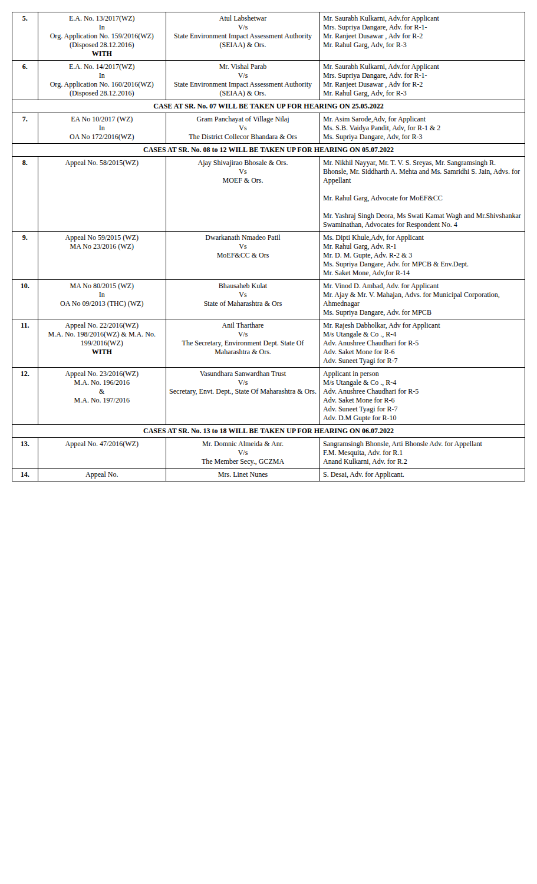| 5. | E.A. No. 13/2017(WZ) In Org. Application No. 159/2016(WZ) (Disposed 28.12.2016) WITH | Atul Labshetwar V/s State Environment Impact Assessment Authority (SEIAA) & Ors. | Mr. Saurabh Kulkarni, Adv.for Applicant Mrs. Supriya Dangare, Adv. for R-1- Mr. Ranjeet Dusawar , Adv for R-2 Mr. Rahul Garg, Adv, for R-3 |
| 6. | E.A. No. 14/2017(WZ) In Org. Application No. 160/2016(WZ) (Disposed 28.12.2016) | Mr. Vishal Parab V/s State Environment Impact Assessment Authority (SEIAA) & Ors. | Mr. Saurabh Kulkarni, Adv.for Applicant Mrs. Supriya Dangare, Adv. for R-1- Mr. Ranjeet Dusawar , Adv for R-2 Mr. Rahul Garg, Adv, for R-3 |
| CASE AT SR. No. 07 WILL BE TAKEN UP FOR HEARING ON 25.05.2022 |
| 7. | EA No 10/2017 (WZ) In OA No 172/2016(WZ) | Gram Panchayat of Village Nilaj Vs The District Collecor Bhandara & Ors | Mr. Asim Sarode,Adv, for Applicant Ms. S.B. Vaidya Pandit, Adv, for R-1 & 2 Ms. Supriya Dangare, Adv, for R-3 |
| CASES AT SR. No. 08 to 12 WILL BE TAKEN UP FOR HEARING ON 05.07.2022 |
| 8. | Appeal No. 58/2015(WZ) | Ajay Shivajirao Bhosale & Ors. Vs MOEF & Ors. | Mr. Nikhil Nayyar, Mr. T. V. S. Sreyas, Mr. Sangramsingh R. Bhonsle, Mr. Siddharth A. Mehta and Ms. Samridhi S. Jain, Advs. for Appellant Mr. Rahul Garg, Advocate for MoEF&CC Mr. Yashraj Singh Deora, Ms Swati Kamat Wagh and Mr.Shivshankar Swaminathan, Advocates for Respondent No. 4 |
| 9. | Appeal No 59/2015 (WZ) MA No 23/2016 (WZ) | Dwarkanath Nmadeo Patil Vs MoEF&CC & Ors | Ms. Dipti Khule,Adv, for Applicant Mr. Rahul Garg, Adv. R-1 Mr. D. M. Gupte, Adv. R-2 & 3 Ms. Supriya Dangare, Adv. for MPCB & Env.Dept. Mr. Saket Mone, Adv,for R-14 |
| 10. | MA No 80/2015 (WZ) In OA No 09/2013 (THC) (WZ) | Bhausaheb Kulat Vs State of Maharashtra & Ors | Mr. Vinod D. Ambad, Adv. for Applicant Mr. Ajay & Mr. V. Mahajan, Advs. for Municipal Corporation, Ahmednagar Ms. Supriya Dangare, Adv. for MPCB |
| 11. | Appeal No. 22/2016(WZ) M.A. No. 198/2016(WZ) & M.A. No. 199/2016(WZ) WITH | Anil Tharthare V/s The Secretary, Environment Dept. State Of Maharashtra & Ors. | Mr. Rajesh Dabholkar, Adv for Applicant M/s Utangale & Co ., R-4 Adv. Anushree Chaudhari for R-5 Adv. Saket Mone for R-6 Adv. Suneet Tyagi for R-7 |
| 12. | Appeal No. 23/2016(WZ) M.A. No. 196/2016 & M.A. No. 197/2016 | Vasundhara Sanwardhan Trust V/s Secretary, Envt. Dept., State Of Maharashtra & Ors. | Applicant in person M/s Utangale & Co ., R-4 Adv. Anushree Chaudhari for R-5 Adv. Saket Mone for R-6 Adv. Suneet Tyagi for R-7 Adv. D.M Gupte for R-10 |
| CASES AT SR. No. 13 to 18 WILL BE TAKEN UP FOR HEARING ON 06.07.2022 |
| 13. | Appeal No. 47/2016(WZ) | Mr. Domnic Almeida & Anr. V/s The Member Secy., GCZMA | Sangramsingh Bhonsle, Arti Bhonsle Adv. for Appellant F.M. Mesquita, Adv. for R.1 Anand Kulkarni, Adv. for R.2 |
| 14. | Appeal No. | Mrs. Linet Nunes | S. Desai, Adv. for Applicant. |